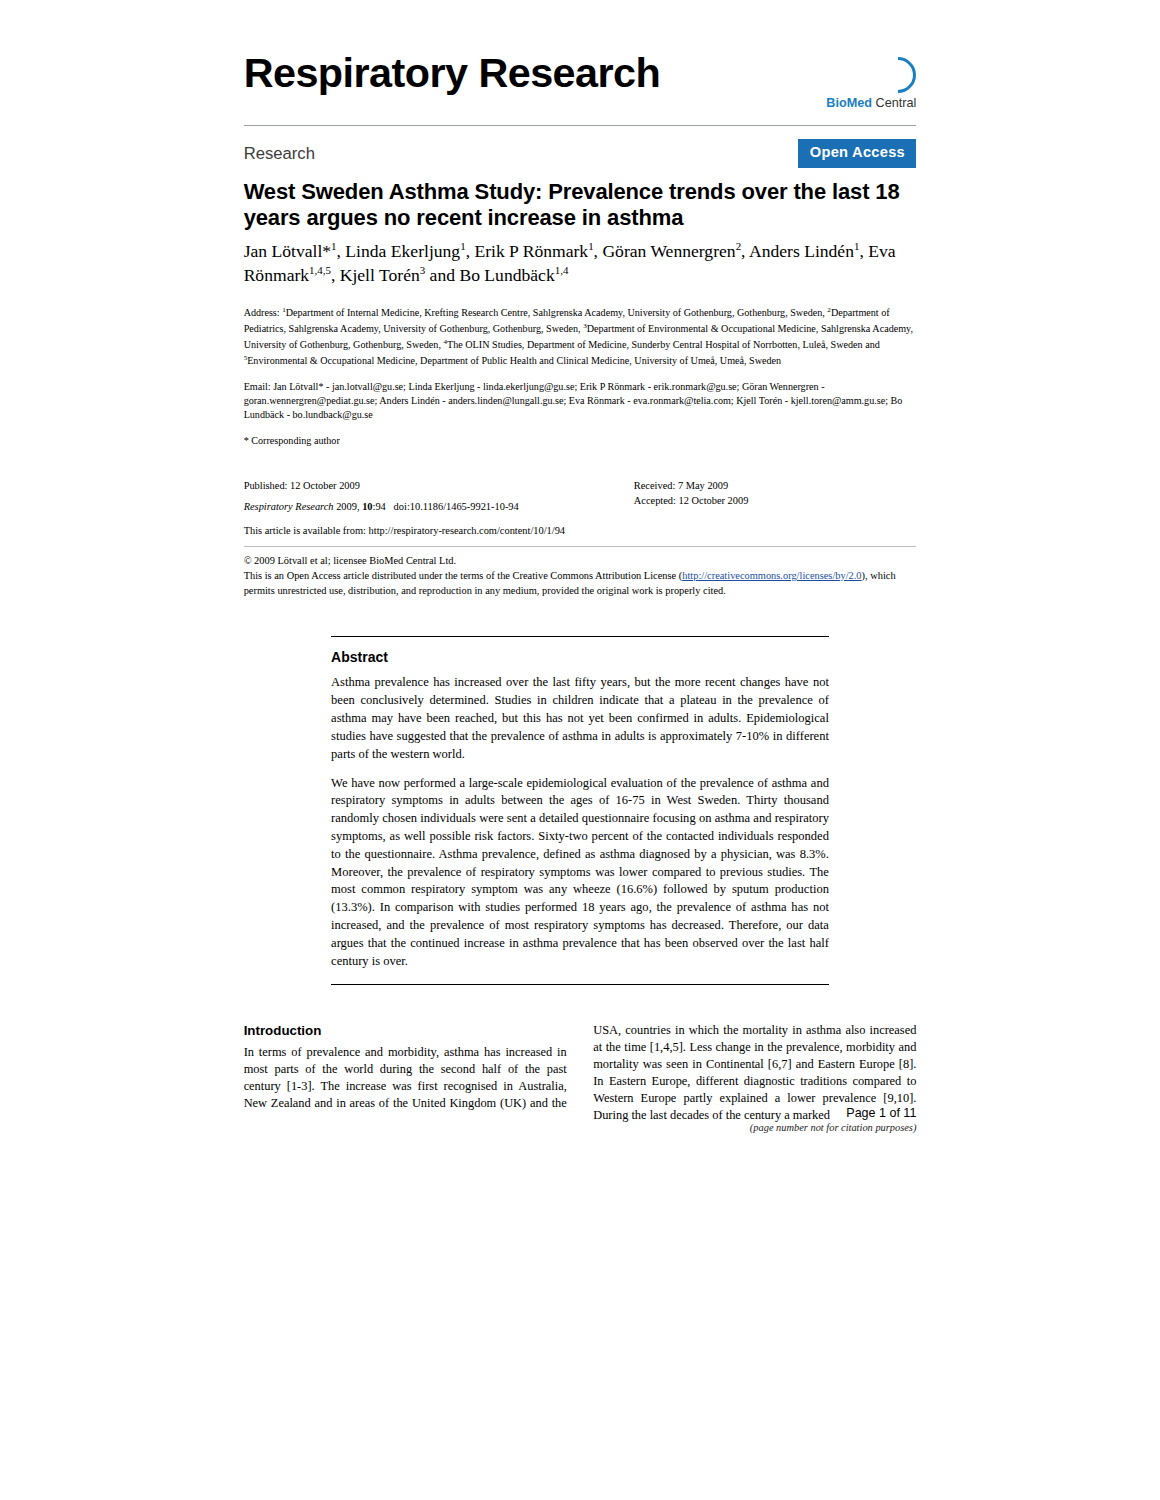Respiratory Research
BioMed Central
Research
Open Access
West Sweden Asthma Study: Prevalence trends over the last 18 years argues no recent increase in asthma
Jan Lötvall*1, Linda Ekerljung1, Erik P Rönmark1, Göran Wennergren2, Anders Lindén1, Eva Rönmark1,4,5, Kjell Torén3 and Bo Lundbäck1,4
Address: 1Department of Internal Medicine, Krefting Research Centre, Sahlgrenska Academy, University of Gothenburg, Gothenburg, Sweden, 2Department of Pediatrics, Sahlgrenska Academy, University of Gothenburg, Gothenburg, Sweden, 3Department of Environmental & Occupational Medicine, Sahlgrenska Academy, University of Gothenburg, Gothenburg, Sweden, 4The OLIN Studies, Department of Medicine, Sunderby Central Hospital of Norrbotten, Luleå, Sweden and 5Environmental & Occupational Medicine, Department of Public Health and Clinical Medicine, University of Umeå, Umeå, Sweden
Email: Jan Lötvall* - jan.lotvall@gu.se; Linda Ekerljung - linda.ekerljung@gu.se; Erik P Rönmark - erik.ronmark@gu.se; Göran Wennergren - goran.wennergren@pediat.gu.se; Anders Lindén - anders.linden@lungall.gu.se; Eva Rönmark - eva.ronmark@telia.com; Kjell Torén - kjell.toren@amm.gu.se; Bo Lundbäck - bo.lundback@gu.se
* Corresponding author
Published: 12 October 2009
Respiratory Research 2009, 10:94 doi:10.1186/1465-9921-10-94
Received: 7 May 2009
Accepted: 12 October 2009
This article is available from: http://respiratory-research.com/content/10/1/94
© 2009 Lötvall et al; licensee BioMed Central Ltd.
This is an Open Access article distributed under the terms of the Creative Commons Attribution License (http://creativecommons.org/licenses/by/2.0), which permits unrestricted use, distribution, and reproduction in any medium, provided the original work is properly cited.
Abstract
Asthma prevalence has increased over the last fifty years, but the more recent changes have not been conclusively determined. Studies in children indicate that a plateau in the prevalence of asthma may have been reached, but this has not yet been confirmed in adults. Epidemiological studies have suggested that the prevalence of asthma in adults is approximately 7-10% in different parts of the western world.
We have now performed a large-scale epidemiological evaluation of the prevalence of asthma and respiratory symptoms in adults between the ages of 16-75 in West Sweden. Thirty thousand randomly chosen individuals were sent a detailed questionnaire focusing on asthma and respiratory symptoms, as well possible risk factors. Sixty-two percent of the contacted individuals responded to the questionnaire. Asthma prevalence, defined as asthma diagnosed by a physician, was 8.3%. Moreover, the prevalence of respiratory symptoms was lower compared to previous studies. The most common respiratory symptom was any wheeze (16.6%) followed by sputum production (13.3%). In comparison with studies performed 18 years ago, the prevalence of asthma has not increased, and the prevalence of most respiratory symptoms has decreased. Therefore, our data argues that the continued increase in asthma prevalence that has been observed over the last half century is over.
Introduction
In terms of prevalence and morbidity, asthma has increased in most parts of the world during the second half of the past century [1-3]. The increase was first recognised in Australia, New Zealand and in areas of the United Kingdom (UK) and the USA, countries in which the mortality in asthma also increased at the time [1,4,5]. Less change in the prevalence, morbidity and mortality was seen in Continental [6,7] and Eastern Europe [8]. In Eastern Europe, different diagnostic traditions compared to Western Europe partly explained a lower prevalence [9,10]. During the last decades of the century a marked
Page 1 of 11
(page number not for citation purposes)